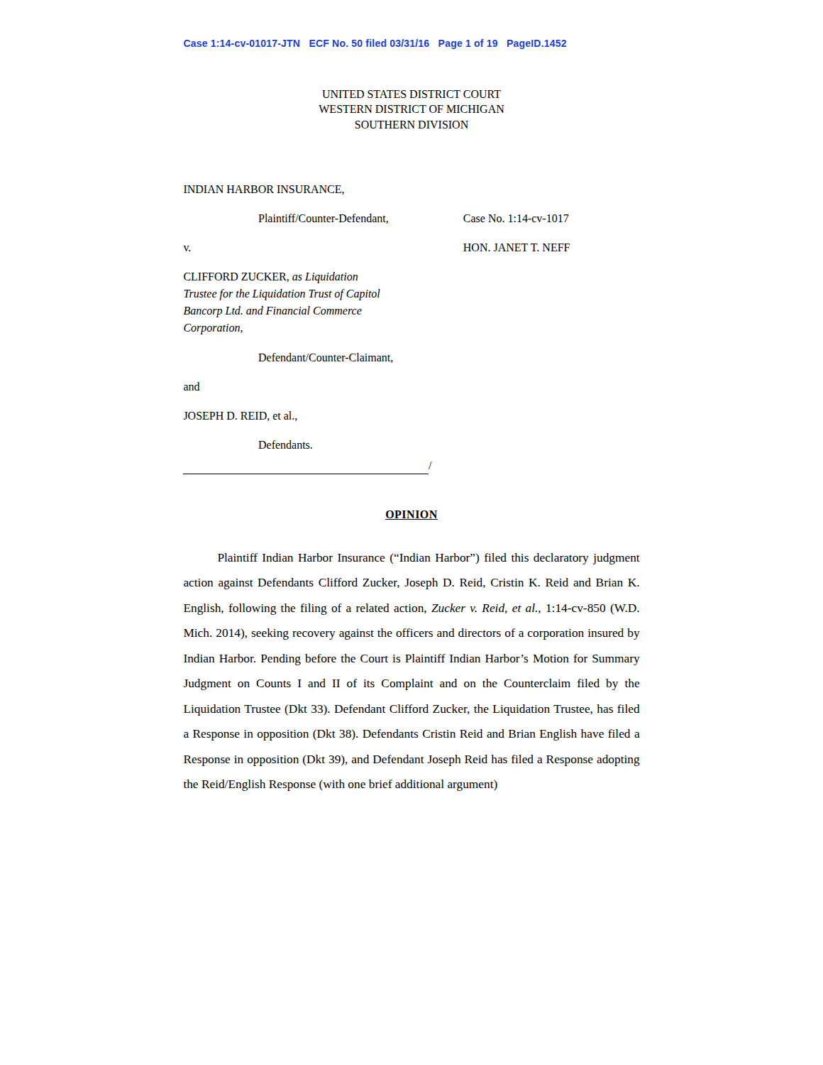Case 1:14-cv-01017-JTN ECF No. 50 filed 03/31/16 Page 1 of 19 PageID.1452
UNITED STATES DISTRICT COURT
WESTERN DISTRICT OF MICHIGAN
SOUTHERN DIVISION
INDIAN HARBOR INSURANCE,
Plaintiff/Counter-Defendant,
Case No. 1:14-cv-1017
v.
HON. JANET T. NEFF
CLIFFORD ZUCKER, as Liquidation
Trustee for the Liquidation Trust of Capitol
Bancorp Ltd. and Financial Commerce
Corporation,
Defendant/Counter-Claimant,
and
JOSEPH D. REID, et al.,
Defendants.
/
OPINION
Plaintiff Indian Harbor Insurance (“Indian Harbor”) filed this declaratory judgment action against Defendants Clifford Zucker, Joseph D. Reid, Cristin K. Reid and Brian K. English, following the filing of a related action, Zucker v. Reid, et al., 1:14-cv-850 (W.D. Mich. 2014), seeking recovery against the officers and directors of a corporation insured by Indian Harbor. Pending before the Court is Plaintiff Indian Harbor’s Motion for Summary Judgment on Counts I and II of its Complaint and on the Counterclaim filed by the Liquidation Trustee (Dkt 33). Defendant Clifford Zucker, the Liquidation Trustee, has filed a Response in opposition (Dkt 38). Defendants Cristin Reid and Brian English have filed a Response in opposition (Dkt 39), and Defendant Joseph Reid has filed a Response adopting the Reid/English Response (with one brief additional argument)